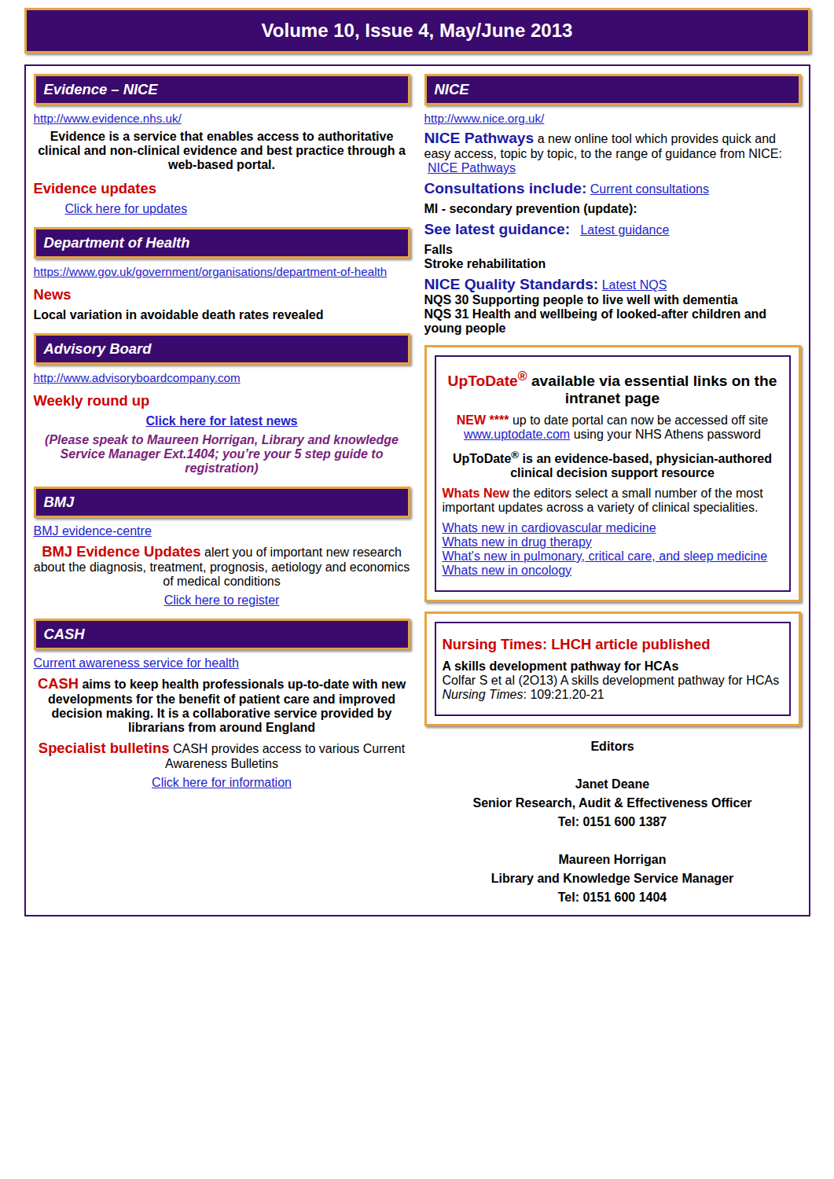Volume 10, Issue 4, May/June 2013
Evidence – NICE
http://www.evidence.nhs.uk/
Evidence is a service that enables access to authoritative clinical and non-clinical evidence and best practice through a web-based portal.
Evidence updates
Click here for updates
Department of Health
https://www.gov.uk/government/organisations/department-of-health
News
Local variation in avoidable death rates revealed
Advisory Board
http://www.advisoryboardcompany.com
Weekly round up
Click here for latest news
(Please speak to Maureen Horrigan, Library and knowledge Service Manager Ext.1404; you’re your 5 step guide to registration)
BMJ
BMJ evidence-centre
BMJ Evidence Updates alert you of important new research about the diagnosis, treatment, prognosis, aetiology and economics of medical conditions
Click here to register
CASH
Current awareness service for health
CASH aims to keep health professionals up-to-date with new developments for the benefit of patient care and improved decision making. It is a collaborative service provided by librarians from around England
Specialist bulletins CASH provides access to various Current Awareness Bulletins
Click here for information
NICE
http://www.nice.org.uk/
NICE Pathways a new online tool which provides quick and easy access, topic by topic, to the range of guidance from NICE: NICE Pathways
Consultations include: Current consultations
MI - secondary prevention (update):
See latest guidance: Latest guidance
Falls
Stroke rehabilitation
NICE Quality Standards: Latest NQS
NQS 30 Supporting people to live well with dementia
NQS 31 Health and wellbeing of looked-after children and young people
UpToDate® available via essential links on the intranet page
NEW **** up to date portal can now be accessed off site www.uptodate.com using your NHS Athens password
UpToDate® is an evidence-based, physician-authored clinical decision support resource
Whats New the editors select a small number of the most important updates across a variety of clinical specialities.
Whats new in cardiovascular medicine
Whats new in drug therapy
What's new in pulmonary, critical care, and sleep medicine
Whats new in oncology
Nursing Times: LHCH article published
A skills development pathway for HCAs
Colfar S et al (2O13) A skills development pathway for HCAs Nursing Times: 109:21.20-21
Editors
Janet Deane
Senior Research, Audit & Effectiveness Officer
Tel: 0151 600 1387
Maureen Horrigan
Library and Knowledge Service Manager
Tel: 0151 600 1404